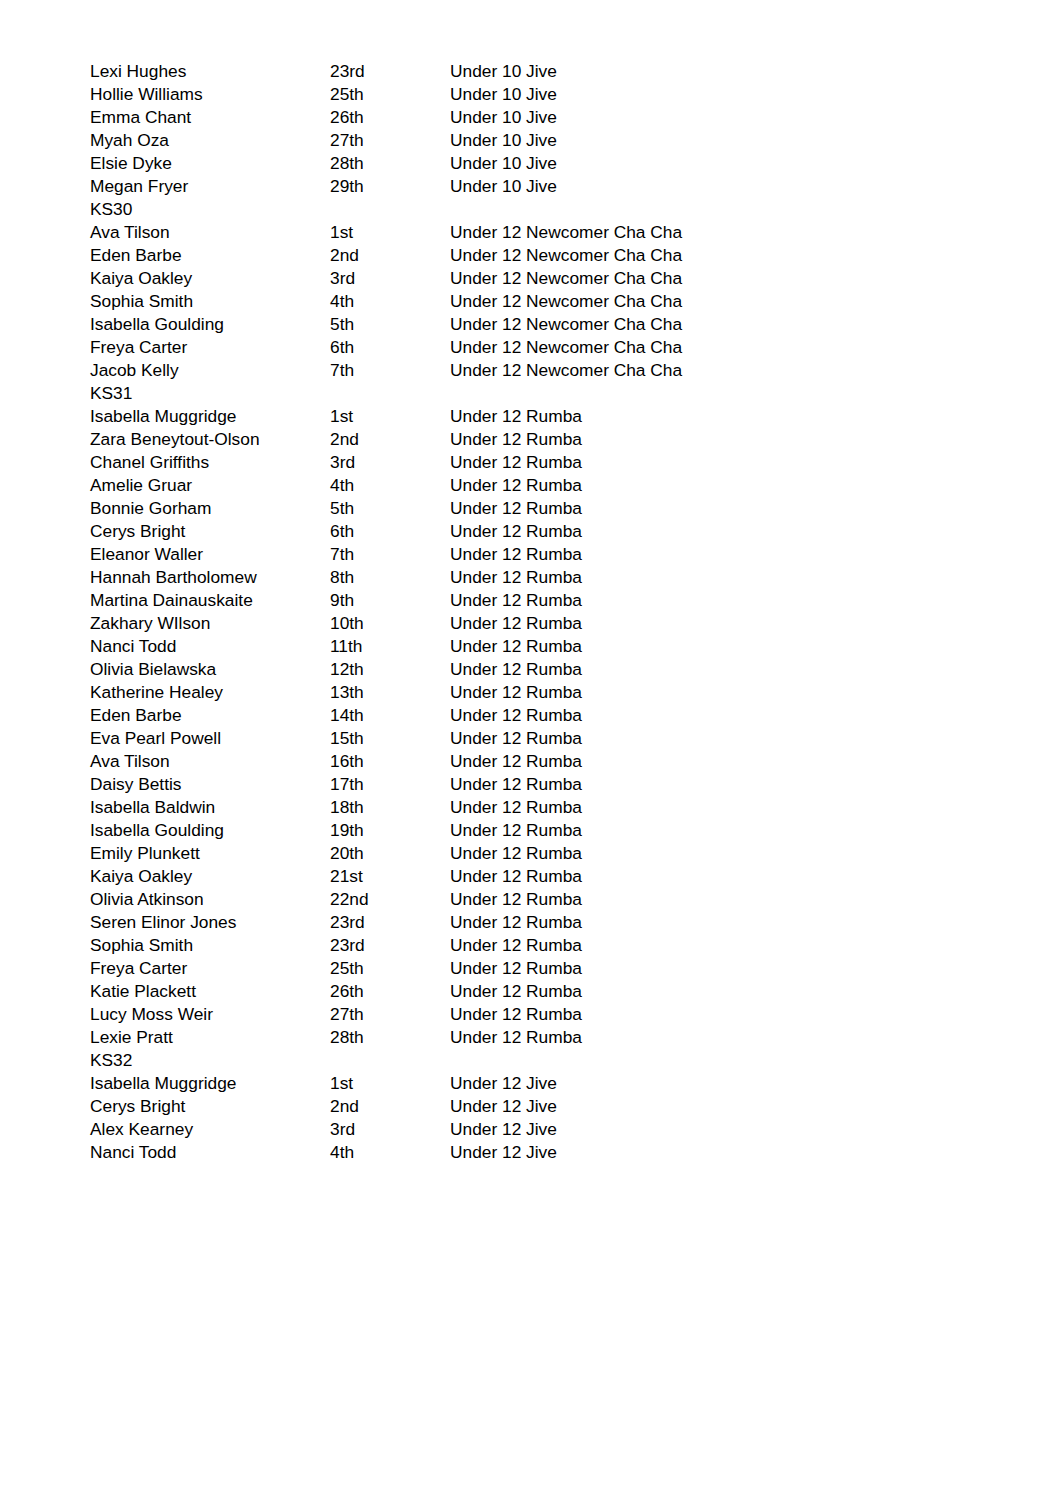| Lexi Hughes | 23rd | Under 10 Jive |
| Hollie Williams | 25th | Under 10 Jive |
| Emma Chant | 26th | Under 10 Jive |
| Myah Oza | 27th | Under 10 Jive |
| Elsie Dyke | 28th | Under 10 Jive |
| Megan Fryer | 29th | Under 10 Jive |
| KS30 | | |
| Ava Tilson | 1st | Under 12 Newcomer Cha Cha |
| Eden Barbe | 2nd | Under 12 Newcomer Cha Cha |
| Kaiya Oakley | 3rd | Under 12 Newcomer Cha Cha |
| Sophia Smith | 4th | Under 12 Newcomer Cha Cha |
| Isabella Goulding | 5th | Under 12 Newcomer Cha Cha |
| Freya Carter | 6th | Under 12 Newcomer Cha Cha |
| Jacob Kelly | 7th | Under 12 Newcomer Cha Cha |
| KS31 | | |
| Isabella Muggridge | 1st | Under 12 Rumba |
| Zara Beneytout-Olson | 2nd | Under 12 Rumba |
| Chanel Griffiths | 3rd | Under 12 Rumba |
| Amelie Gruar | 4th | Under 12 Rumba |
| Bonnie Gorham | 5th | Under 12 Rumba |
| Cerys Bright | 6th | Under 12 Rumba |
| Eleanor Waller | 7th | Under 12 Rumba |
| Hannah Bartholomew | 8th | Under 12 Rumba |
| Martina Dainauskaite | 9th | Under 12 Rumba |
| Zakhary WIlson | 10th | Under 12 Rumba |
| Nanci Todd | 11th | Under 12 Rumba |
| Olivia Bielawska | 12th | Under 12 Rumba |
| Katherine Healey | 13th | Under 12 Rumba |
| Eden Barbe | 14th | Under 12 Rumba |
| Eva Pearl Powell | 15th | Under 12 Rumba |
| Ava Tilson | 16th | Under 12 Rumba |
| Daisy Bettis | 17th | Under 12 Rumba |
| Isabella Baldwin | 18th | Under 12 Rumba |
| Isabella Goulding | 19th | Under 12 Rumba |
| Emily Plunkett | 20th | Under 12 Rumba |
| Kaiya Oakley | 21st | Under 12 Rumba |
| Olivia Atkinson | 22nd | Under 12 Rumba |
| Seren Elinor Jones | 23rd | Under 12 Rumba |
| Sophia Smith | 23rd | Under 12 Rumba |
| Freya Carter | 25th | Under 12 Rumba |
| Katie Plackett | 26th | Under 12 Rumba |
| Lucy Moss Weir | 27th | Under 12 Rumba |
| Lexie Pratt | 28th | Under 12 Rumba |
| KS32 | | |
| Isabella Muggridge | 1st | Under 12 Jive |
| Cerys Bright | 2nd | Under 12 Jive |
| Alex Kearney | 3rd | Under 12 Jive |
| Nanci Todd | 4th | Under 12 Jive |